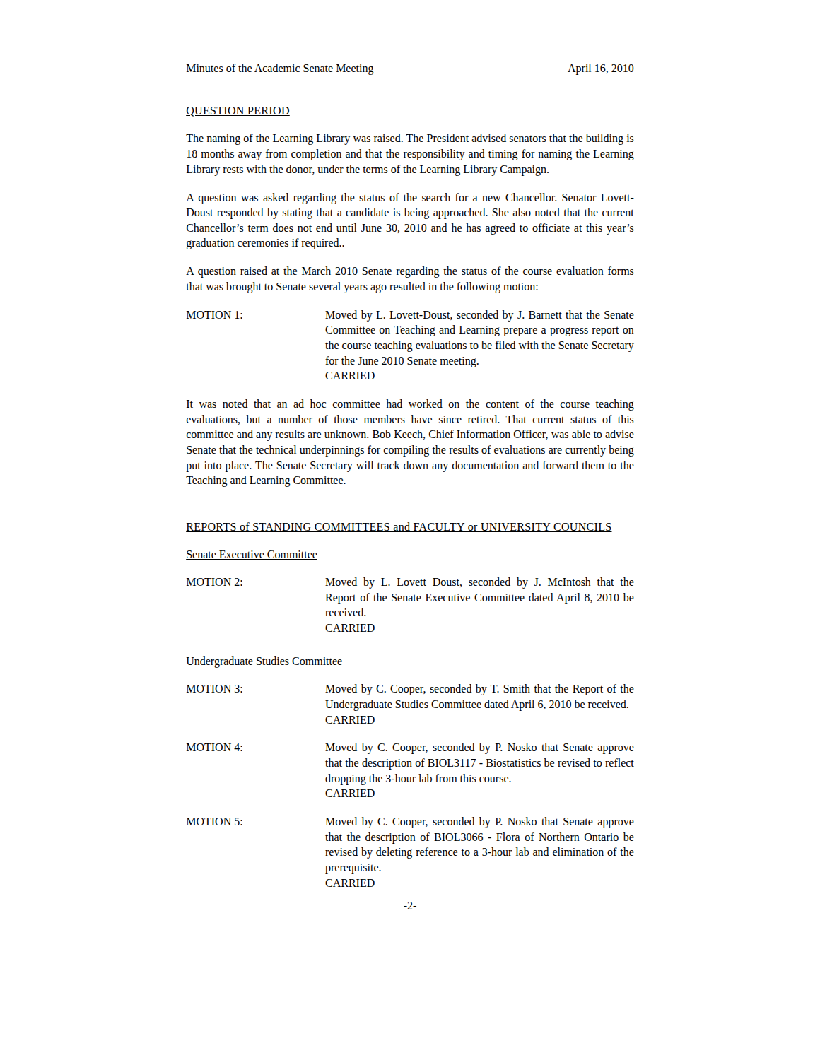Minutes of the Academic Senate Meeting
April 16, 2010
QUESTION PERIOD
The naming of the Learning Library was raised. The President advised senators that the building is 18 months away from completion and that the responsibility and timing for naming the Learning Library rests with the donor, under the terms of the Learning Library Campaign.
A question was asked regarding the status of the search for a new Chancellor. Senator Lovett-Doust responded by stating that a candidate is being approached. She also noted that the current Chancellor’s term does not end until June 30, 2010 and he has agreed to officiate at this year’s graduation ceremonies if required..
A question raised at the March 2010 Senate regarding the status of the course evaluation forms that was brought to Senate several years ago resulted in the following motion:
MOTION 1:
Moved by L. Lovett-Doust, seconded by J. Barnett that the Senate Committee on Teaching and Learning prepare a progress report on the course teaching evaluations to be filed with the Senate Secretary for the June 2010 Senate meeting. CARRIED
It was noted that an ad hoc committee had worked on the content of the course teaching evaluations, but a number of those members have since retired. That current status of this committee and any results are unknown. Bob Keech, Chief Information Officer, was able to advise Senate that the technical underpinnings for compiling the results of evaluations are currently being put into place. The Senate Secretary will track down any documentation and forward them to the Teaching and Learning Committee.
REPORTS of STANDING COMMITTEES and FACULTY or UNIVERSITY COUNCILS
Senate Executive Committee
MOTION 2:
Moved by L. Lovett Doust, seconded by J. McIntosh that the Report of the Senate Executive Committee dated April 8, 2010 be received. CARRIED
Undergraduate Studies Committee
MOTION 3:
Moved by C. Cooper, seconded by T. Smith that the Report of the Undergraduate Studies Committee dated April 6, 2010 be received. CARRIED
MOTION 4:
Moved by C. Cooper, seconded by P. Nosko that Senate approve that the description of BIOL3117 - Biostatistics be revised to reflect dropping the 3-hour lab from this course. CARRIED
MOTION 5:
Moved by C. Cooper, seconded by P. Nosko that Senate approve that the description of BIOL3066 - Flora of Northern Ontario be revised by deleting reference to a 3-hour lab and elimination of the prerequisite. CARRIED
-2-